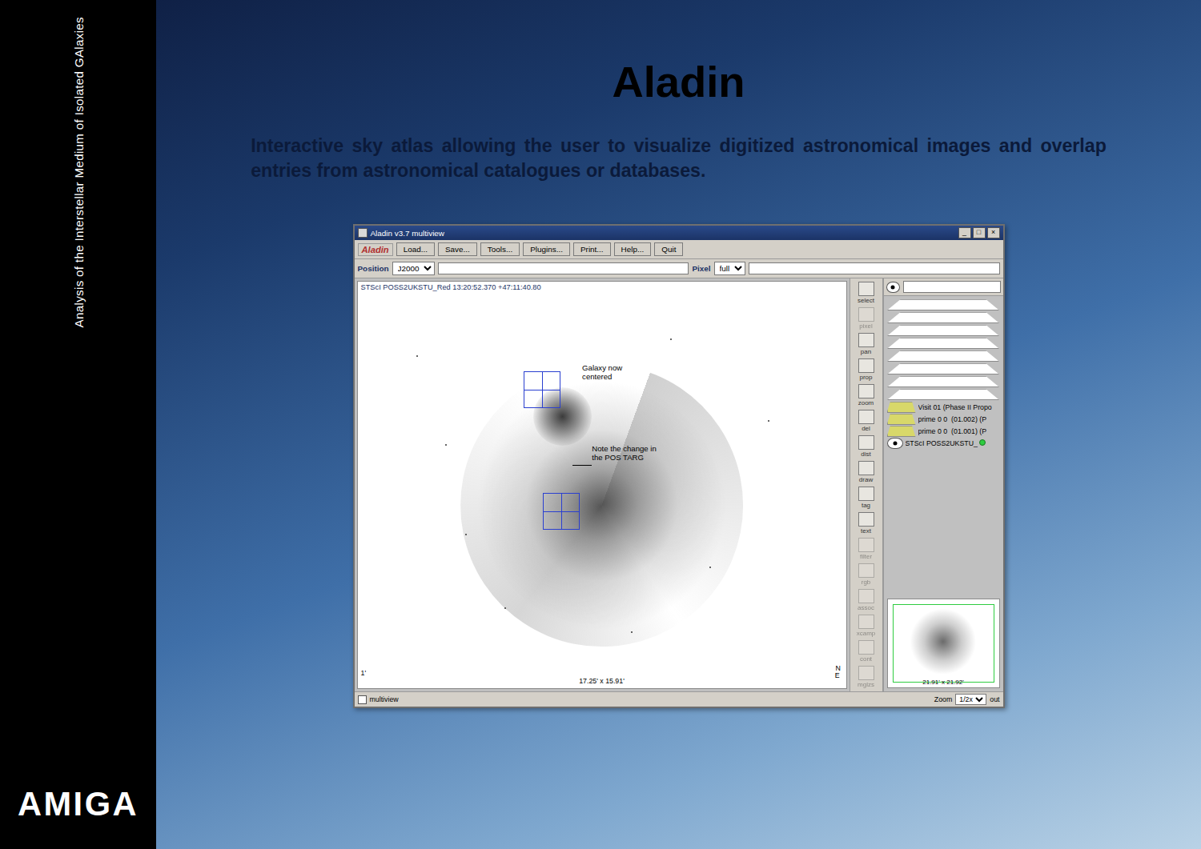Analysis of the Interstellar Medium of Isolated GAlaxies
AMIGA
Aladin
Interactive sky atlas allowing the user to visualize digitized astronomical images and overlap entries from astronomical catalogues or databases.
Aladin v3.7 multiview
_□×
Aladin Load... Save... Tools... Plugins... Print... Help... Quit
Position J2000 Pixel full
STScI POSS2UKSTU_Red 13:20:52.370 +47:11:40.80
Galaxy now
centered
Note the change in
the POS TARG
1'
17.25' x 15.91'
NE
select
pixel
pan
prop
zoom
del
dist
draw
tag
text
filter
rgb
assoc
xcamp
cont
mglzs
Visit 01 (Phase II Propo
prime 0 0 (01.002) (P
prime 0 0 (01.001) (P
STScI POSS2UKSTU_
21.91' x 21.92'
multiview
Zoom 1/2x out